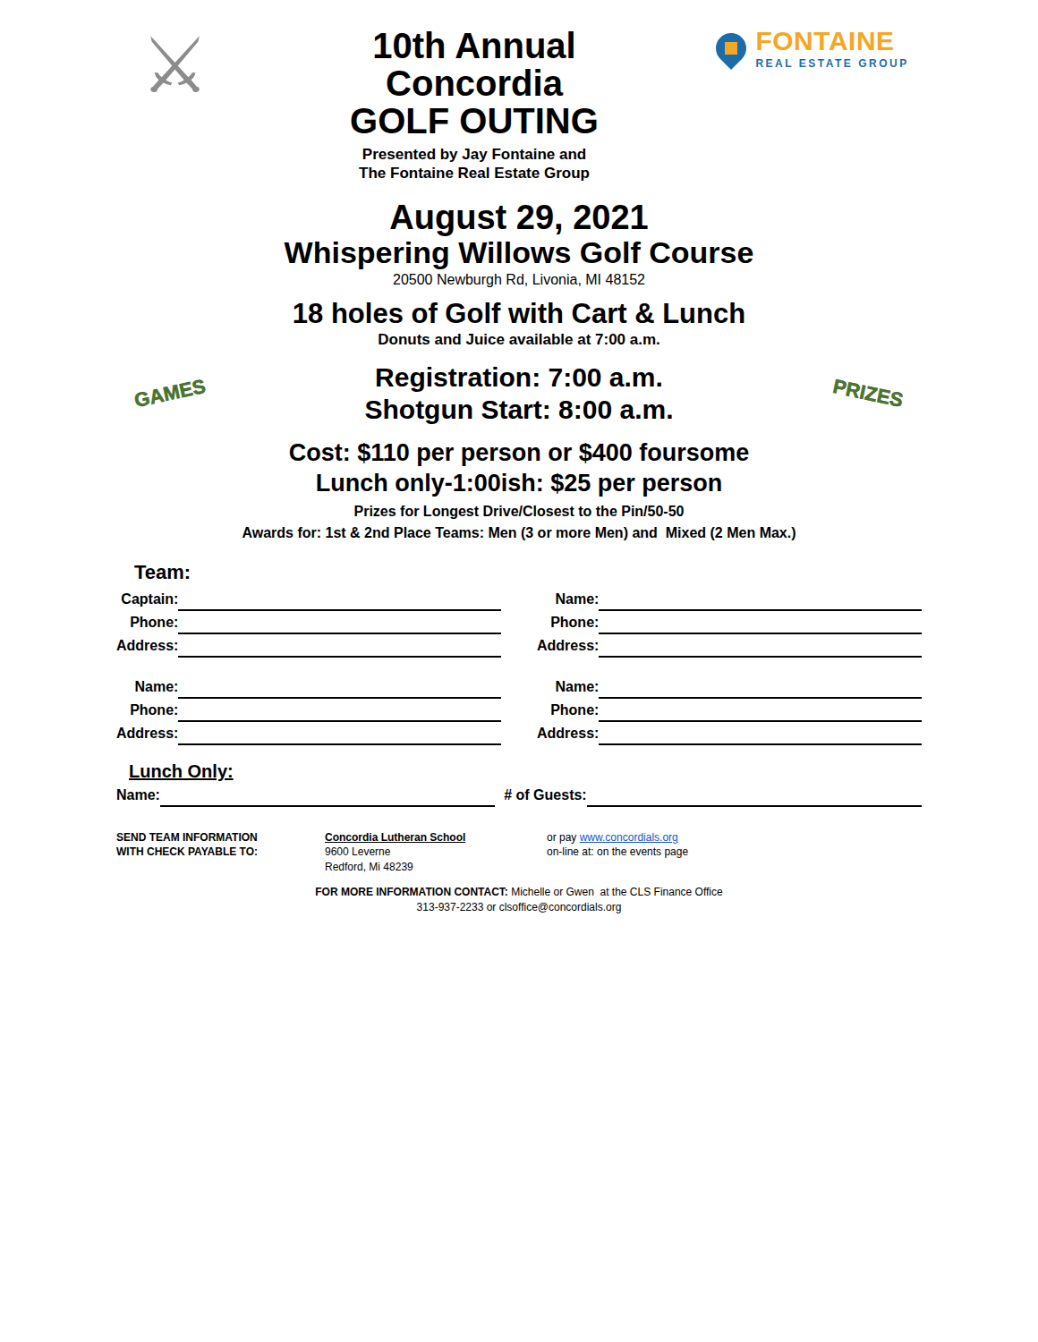⚔
10th Annual
Concordia
GOLF OUTING
Presented by Jay Fontaine and
The Fontaine Real Estate Group
FONTAINE
REAL ESTATE GROUP
August 29, 2021
Whispering Willows Golf Course
20500 Newburgh Rd, Livonia, MI 48152
18 holes of Golf with Cart & Lunch
Donuts and Juice available at 7:00 a.m.
GAMES
Registration: 7:00 a.m.
Shotgun Start: 8:00 a.m.
PRIZES
Cost: $110 per person or $400 foursome
Lunch only-1:00ish: $25 per person
Prizes for Longest Drive/Closest to the Pin/50-50
Awards for: 1st & 2nd Place Teams: Men (3 or more Men) and Mixed (2 Men Max.)
Team:
| Captain: | | | Name: | |
| Phone: | | | Phone: | |
| Address: | | | Address: | |
| Name: | | | Name: | |
| Phone: | | | Phone: | |
| Address: | | | Address: | |
Lunch Only:
| Name: | | # of Guests: | |
SEND TEAM INFORMATION
WITH CHECK PAYABLE TO:
Concordia Lutheran School
9600 Leverne
Redford, Mi 48239
or pay www.concordials.org
on-line at: on the events page
FOR MORE INFORMATION CONTACT: Michelle or Gwen at the CLS Finance Office
313-937-2233 or clsoffice@concordials.org